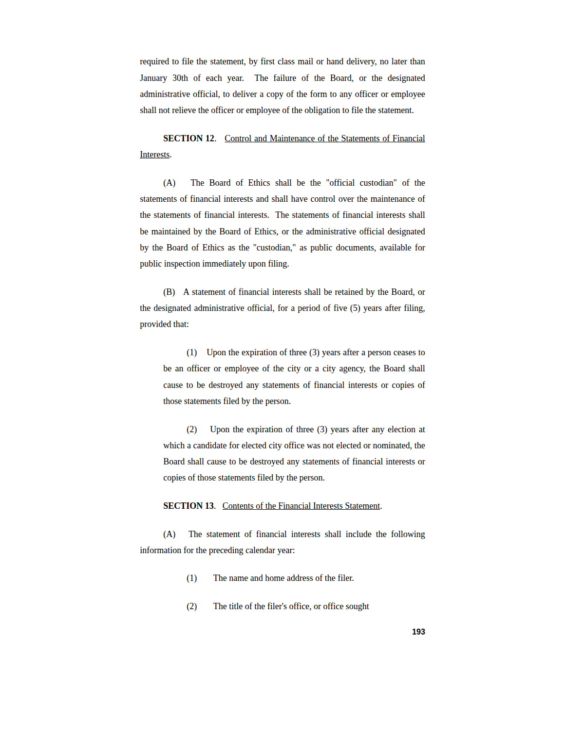required to file the statement, by first class mail or hand delivery, no later than January 30th of each year. The failure of the Board, or the designated administrative official, to deliver a copy of the form to any officer or employee shall not relieve the officer or employee of the obligation to file the statement.
SECTION 12. Control and Maintenance of the Statements of Financial Interests.
(A) The Board of Ethics shall be the "official custodian" of the statements of financial interests and shall have control over the maintenance of the statements of financial interests. The statements of financial interests shall be maintained by the Board of Ethics, or the administrative official designated by the Board of Ethics as the "custodian," as public documents, available for public inspection immediately upon filing.
(B) A statement of financial interests shall be retained by the Board, or the designated administrative official, for a period of five (5) years after filing, provided that:
(1) Upon the expiration of three (3) years after a person ceases to be an officer or employee of the city or a city agency, the Board shall cause to be destroyed any statements of financial interests or copies of those statements filed by the person.
(2) Upon the expiration of three (3) years after any election at which a candidate for elected city office was not elected or nominated, the Board shall cause to be destroyed any statements of financial interests or copies of those statements filed by the person.
SECTION 13. Contents of the Financial Interests Statement.
(A) The statement of financial interests shall include the following information for the preceding calendar year:
(1) The name and home address of the filer.
(2) The title of the filer's office, or office sought
193